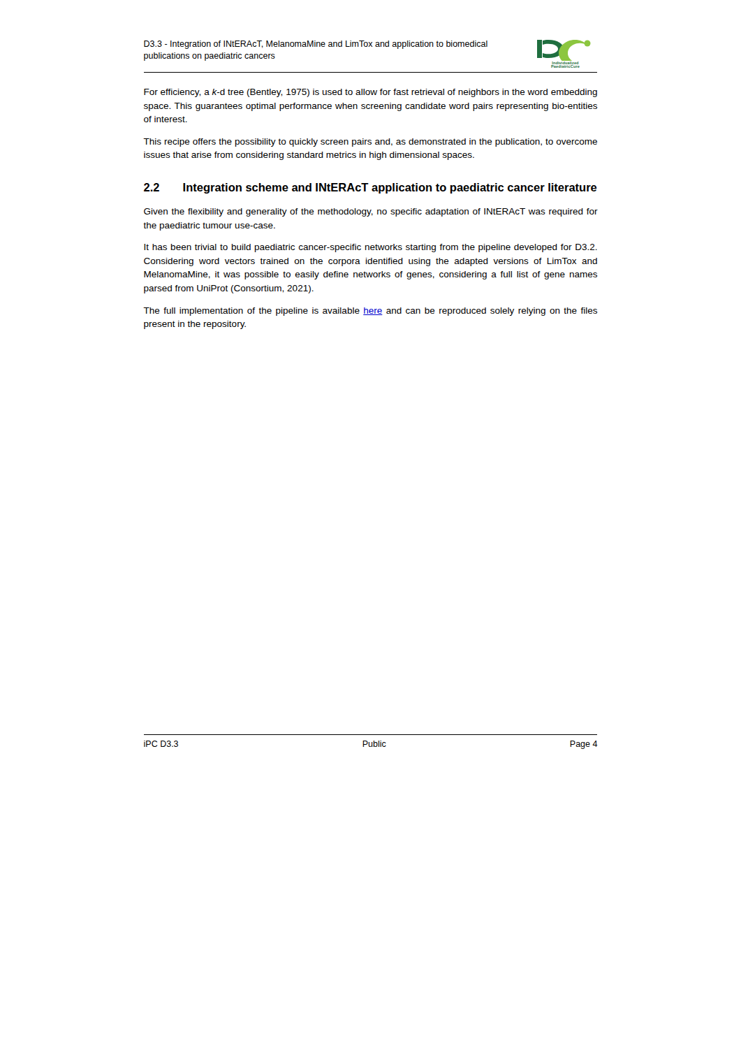D3.3 - Integration of INtERAcT, MelanomaMine and LimTox and application to biomedical publications on paediatric cancers
Individualized
PaediatricCure
For efficiency, a k-d tree (Bentley, 1975) is used to allow for fast retrieval of neighbors in the word embedding space. This guarantees optimal performance when screening candidate word pairs representing bio-entities of interest.
This recipe offers the possibility to quickly screen pairs and, as demonstrated in the publication, to overcome issues that arise from considering standard metrics in high dimensional spaces.
2.2 Integration scheme and INtERAcT application to paediatric cancer literature
Given the flexibility and generality of the methodology, no specific adaptation of INtERAcT was required for the paediatric tumour use-case.
It has been trivial to build paediatric cancer-specific networks starting from the pipeline developed for D3.2. Considering word vectors trained on the corpora identified using the adapted versions of LimTox and MelanomaMine, it was possible to easily define networks of genes, considering a full list of gene names parsed from UniProt (Consortium, 2021).
The full implementation of the pipeline is available here and can be reproduced solely relying on the files present in the repository.
iPC D3.3
Public
Page 4